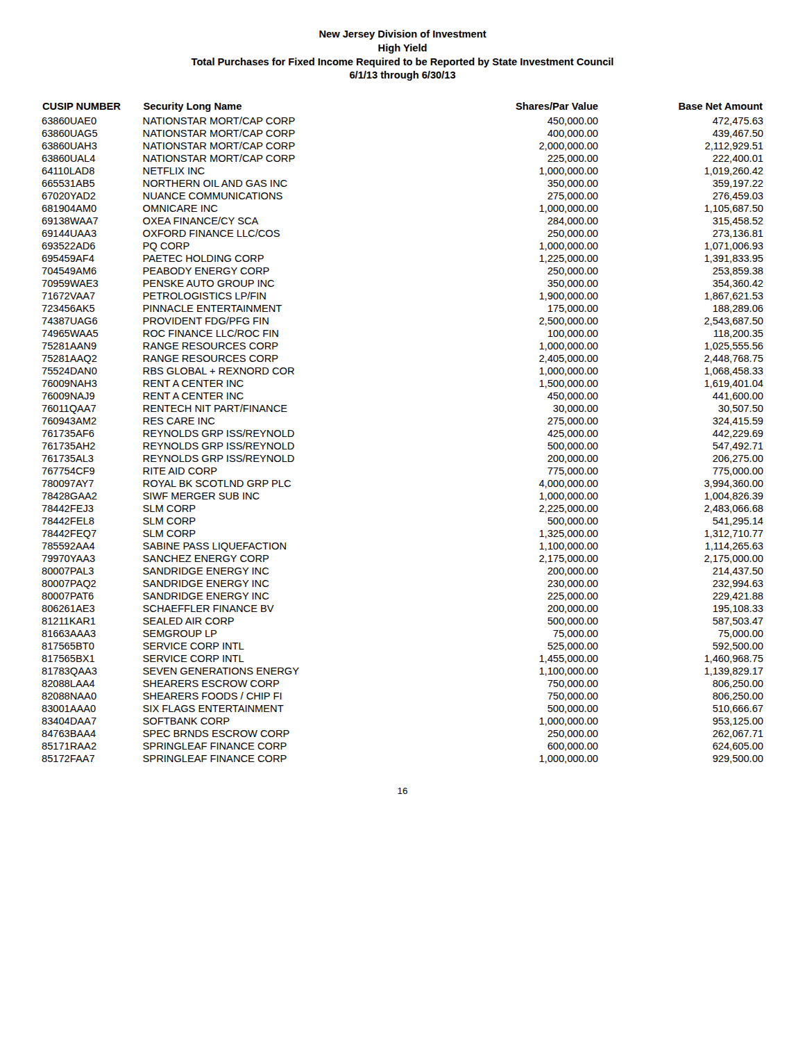New Jersey Division of Investment
High Yield
Total Purchases for Fixed Income Required to be Reported by State Investment Council
6/1/13 through 6/30/13
| CUSIP NUMBER | Security Long Name | Shares/Par Value | Base Net Amount |
| --- | --- | --- | --- |
| 63860UAE0 | NATIONSTAR MORT/CAP CORP | 450,000.00 | 472,475.63 |
| 63860UAG5 | NATIONSTAR MORT/CAP CORP | 400,000.00 | 439,467.50 |
| 63860UAH3 | NATIONSTAR MORT/CAP CORP | 2,000,000.00 | 2,112,929.51 |
| 63860UAL4 | NATIONSTAR MORT/CAP CORP | 225,000.00 | 222,400.01 |
| 64110LAD8 | NETFLIX INC | 1,000,000.00 | 1,019,260.42 |
| 665531AB5 | NORTHERN OIL AND GAS INC | 350,000.00 | 359,197.22 |
| 67020YAD2 | NUANCE COMMUNICATIONS | 275,000.00 | 276,459.03 |
| 681904AM0 | OMNICARE INC | 1,000,000.00 | 1,105,687.50 |
| 69138WAA7 | OXEA FINANCE/CY SCA | 284,000.00 | 315,458.52 |
| 69144UAA3 | OXFORD FINANCE LLC/COS | 250,000.00 | 273,136.81 |
| 693522AD6 | PQ CORP | 1,000,000.00 | 1,071,006.93 |
| 695459AF4 | PAETEC HOLDING CORP | 1,225,000.00 | 1,391,833.95 |
| 704549AM6 | PEABODY ENERGY CORP | 250,000.00 | 253,859.38 |
| 70959WAE3 | PENSKE AUTO GROUP INC | 350,000.00 | 354,360.42 |
| 71672VAA7 | PETROLOGISTICS LP/FIN | 1,900,000.00 | 1,867,621.53 |
| 723456AK5 | PINNACLE ENTERTAINMENT | 175,000.00 | 188,289.06 |
| 74387UAG6 | PROVIDENT FDG/PFG FIN | 2,500,000.00 | 2,543,687.50 |
| 74965WAA5 | ROC FINANCE LLC/ROC FIN | 100,000.00 | 118,200.35 |
| 75281AAN9 | RANGE RESOURCES CORP | 1,000,000.00 | 1,025,555.56 |
| 75281AAQ2 | RANGE RESOURCES CORP | 2,405,000.00 | 2,448,768.75 |
| 75524DAN0 | RBS GLOBAL + REXNORD COR | 1,000,000.00 | 1,068,458.33 |
| 76009NAH3 | RENT A CENTER INC | 1,500,000.00 | 1,619,401.04 |
| 76009NAJ9 | RENT A CENTER INC | 450,000.00 | 441,600.00 |
| 76011QAA7 | RENTECH NIT PART/FINANCE | 30,000.00 | 30,507.50 |
| 760943AM2 | RES CARE INC | 275,000.00 | 324,415.59 |
| 761735AF6 | REYNOLDS GRP ISS/REYNOLD | 425,000.00 | 442,229.69 |
| 761735AH2 | REYNOLDS GRP ISS/REYNOLD | 500,000.00 | 547,492.71 |
| 761735AL3 | REYNOLDS GRP ISS/REYNOLD | 200,000.00 | 206,275.00 |
| 767754CF9 | RITE AID CORP | 775,000.00 | 775,000.00 |
| 780097AY7 | ROYAL BK SCOTLND GRP PLC | 4,000,000.00 | 3,994,360.00 |
| 78428GAA2 | SIWF MERGER SUB INC | 1,000,000.00 | 1,004,826.39 |
| 78442FEJ3 | SLM CORP | 2,225,000.00 | 2,483,066.68 |
| 78442FEL8 | SLM CORP | 500,000.00 | 541,295.14 |
| 78442FEQ7 | SLM CORP | 1,325,000.00 | 1,312,710.77 |
| 785592AA4 | SABINE PASS LIQUEFACTION | 1,100,000.00 | 1,114,265.63 |
| 79970YAA3 | SANCHEZ ENERGY CORP | 2,175,000.00 | 2,175,000.00 |
| 80007PAL3 | SANDRIDGE ENERGY INC | 200,000.00 | 214,437.50 |
| 80007PAQ2 | SANDRIDGE ENERGY INC | 230,000.00 | 232,994.63 |
| 80007PAT6 | SANDRIDGE ENERGY INC | 225,000.00 | 229,421.88 |
| 806261AE3 | SCHAEFFLER FINANCE BV | 200,000.00 | 195,108.33 |
| 81211KAR1 | SEALED AIR CORP | 500,000.00 | 587,503.47 |
| 81663AAA3 | SEMGROUP LP | 75,000.00 | 75,000.00 |
| 817565BT0 | SERVICE CORP INTL | 525,000.00 | 592,500.00 |
| 817565BX1 | SERVICE CORP INTL | 1,455,000.00 | 1,460,968.75 |
| 81783QAA3 | SEVEN GENERATIONS ENERGY | 1,100,000.00 | 1,139,829.17 |
| 82088LAA4 | SHEARERS ESCROW CORP | 750,000.00 | 806,250.00 |
| 82088NAA0 | SHEARERS FOODS / CHIP FI | 750,000.00 | 806,250.00 |
| 83001AAA0 | SIX FLAGS ENTERTAINMENT | 500,000.00 | 510,666.67 |
| 83404DAA7 | SOFTBANK CORP | 1,000,000.00 | 953,125.00 |
| 84763BAA4 | SPEC BRNDS ESCROW CORP | 250,000.00 | 262,067.71 |
| 85171RAA2 | SPRINGLEAF FINANCE CORP | 600,000.00 | 624,605.00 |
| 85172FAA7 | SPRINGLEAF FINANCE CORP | 1,000,000.00 | 929,500.00 |
16